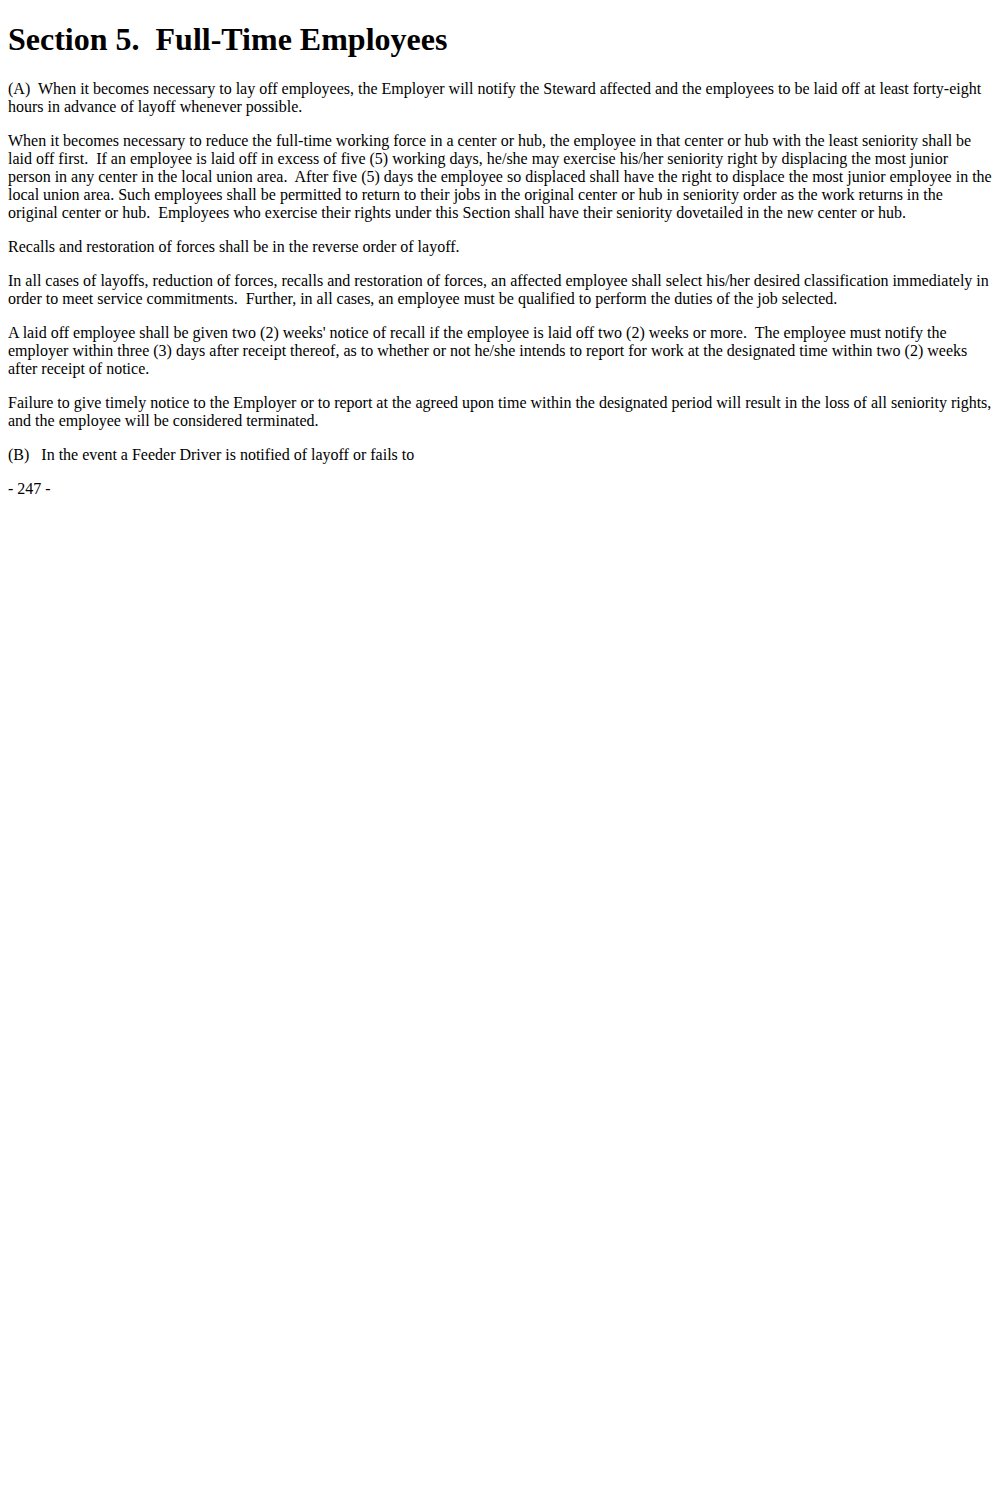Section 5. Full-Time Employees
(A) When it becomes necessary to lay off employees, the Employer will notify the Steward affected and the employees to be laid off at least forty-eight hours in advance of layoff whenever possible.
When it becomes necessary to reduce the full-time working force in a center or hub, the employee in that center or hub with the least seniority shall be laid off first. If an employee is laid off in excess of five (5) working days, he/she may exercise his/her seniority right by displacing the most junior person in any center in the local union area. After five (5) days the employee so displaced shall have the right to displace the most junior employee in the local union area. Such employees shall be permitted to return to their jobs in the original center or hub in seniority order as the work returns in the original center or hub. Employees who exercise their rights under this Section shall have their seniority dovetailed in the new center or hub.
Recalls and restoration of forces shall be in the reverse order of layoff.
In all cases of layoffs, reduction of forces, recalls and restoration of forces, an affected employee shall select his/her desired classification immediately in order to meet service commitments. Further, in all cases, an employee must be qualified to perform the duties of the job selected.
A laid off employee shall be given two (2) weeks' notice of recall if the employee is laid off two (2) weeks or more. The employee must notify the employer within three (3) days after receipt thereof, as to whether or not he/she intends to report for work at the designated time within two (2) weeks after receipt of notice.
Failure to give timely notice to the Employer or to report at the agreed upon time within the designated period will result in the loss of all seniority rights, and the employee will be considered terminated.
(B) In the event a Feeder Driver is notified of layoff or fails to
- 247 -